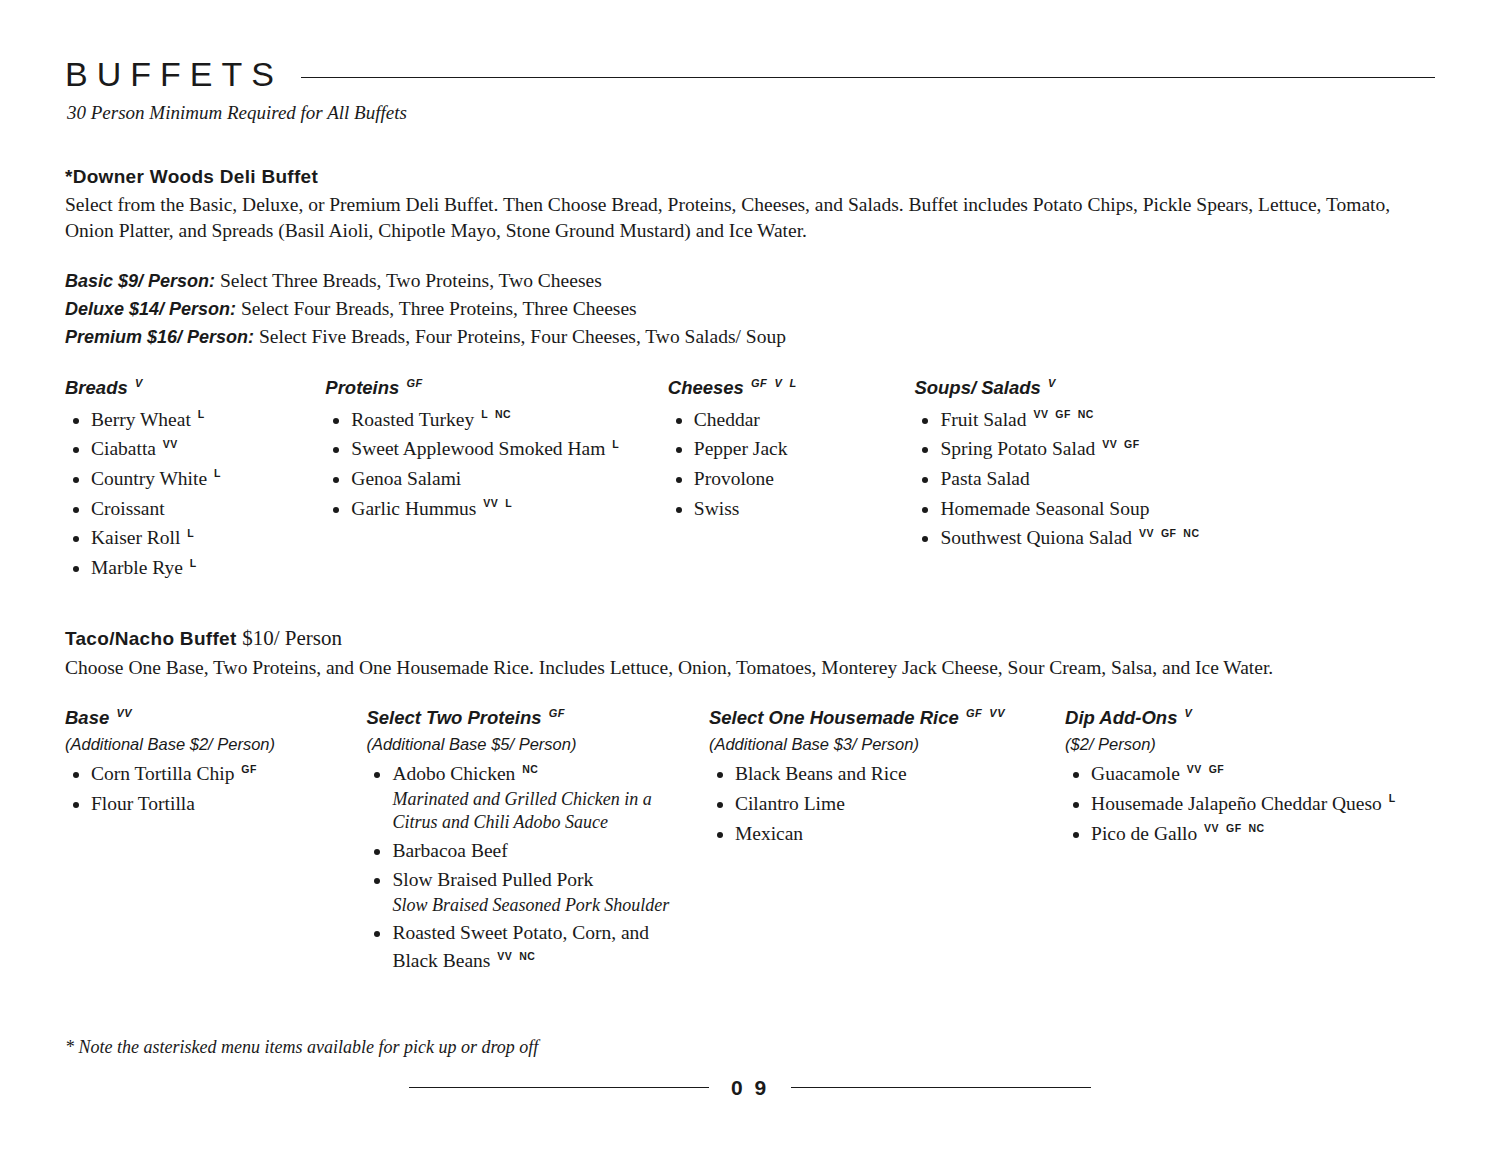BUFFETS
30 Person Minimum Required for All Buffets
*Downer Woods Deli Buffet
Select from the Basic, Deluxe, or Premium Deli Buffet. Then Choose Bread, Proteins, Cheeses, and Salads. Buffet includes Potato Chips, Pickle Spears, Lettuce, Tomato, Onion Platter, and Spreads (Basil Aioli, Chipotle Mayo, Stone Ground Mustard) and Ice Water.
Basic $9/ Person: Select Three Breads, Two Proteins, Two Cheeses
Deluxe $14/ Person: Select Four Breads, Three Proteins, Three Cheeses
Premium $16/ Person: Select Five Breads, Four Proteins, Four Cheeses, Two Salads/ Soup
Breads V
Berry Wheat L
Ciabatta VV
Country White L
Croissant
Kaiser Roll L
Marble Rye L
Proteins GF
Roasted Turkey L NC
Sweet Applewood Smoked Ham L
Genoa Salami
Garlic Hummus VV L
Cheeses GF V L
Cheddar
Pepper Jack
Provolone
Swiss
Soups/ Salads V
Fruit Salad VV GF NC
Spring Potato Salad VV GF
Pasta Salad
Homemade Seasonal Soup
Southwest Quiona Salad VV GF NC
Taco/Nacho Buffet $10/ Person
Choose One Base, Two Proteins, and One Housemade Rice. Includes Lettuce, Onion, Tomatoes, Monterey Jack Cheese, Sour Cream, Salsa, and Ice Water.
Base VV
(Additional Base $2/ Person)
Corn Tortilla Chip GF
Flour Tortilla
Select Two Proteins GF
(Additional Base $5/ Person)
Adobo Chicken NC Marinated and Grilled Chicken in a Citrus and Chili Adobo Sauce
Barbacoa Beef
Slow Braised Pulled Pork Slow Braised Seasoned Pork Shoulder
Roasted Sweet Potato, Corn, and Black Beans VV NC
Select One Housemade Rice GF VV
(Additional Base $3/ Person)
Black Beans and Rice
Cilantro Lime
Mexican
Dip Add-Ons V
($2/ Person)
Guacamole VV GF
Housemade Jalapeño Cheddar Queso L
Pico de Gallo VV GF NC
* Note the asterisked menu items available for pick up or drop off
0 9